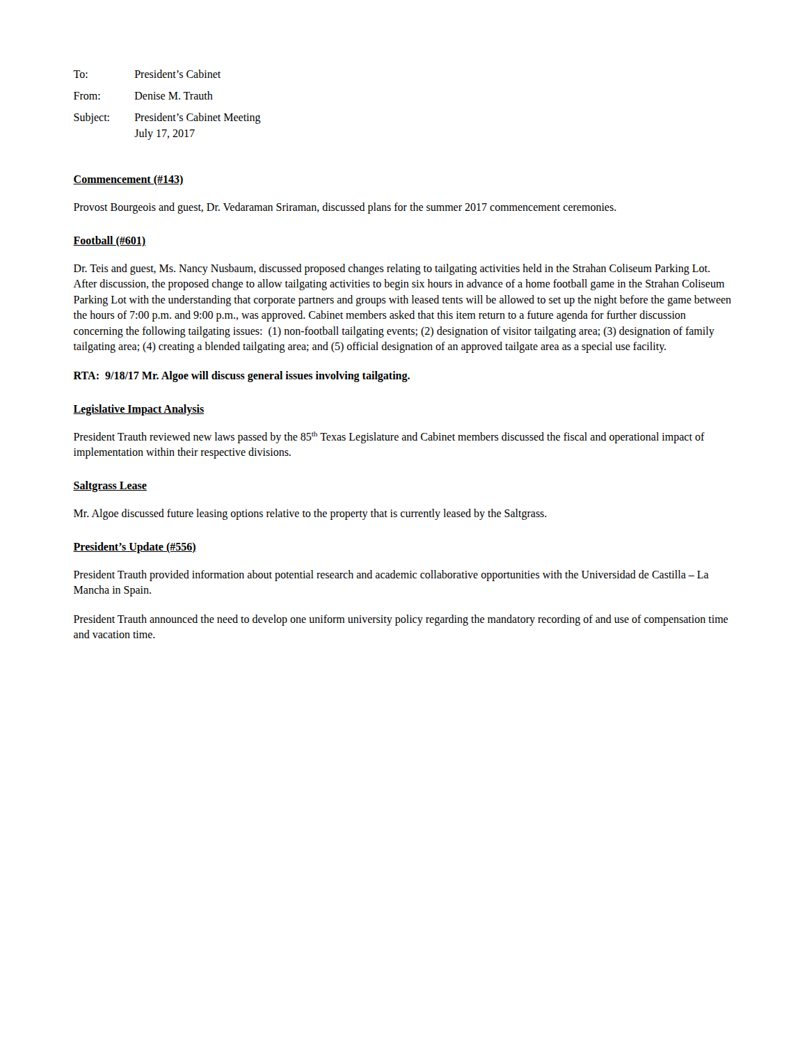| To: | President’s Cabinet |
| From: | Denise M. Trauth |
| Subject: | President’s Cabinet Meeting July 17, 2017 |
Commencement (#143)
Provost Bourgeois and guest, Dr. Vedaraman Sriraman, discussed plans for the summer 2017 commencement ceremonies.
Football (#601)
Dr. Teis and guest, Ms. Nancy Nusbaum, discussed proposed changes relating to tailgating activities held in the Strahan Coliseum Parking Lot. After discussion, the proposed change to allow tailgating activities to begin six hours in advance of a home football game in the Strahan Coliseum Parking Lot with the understanding that corporate partners and groups with leased tents will be allowed to set up the night before the game between the hours of 7:00 p.m. and 9:00 p.m., was approved. Cabinet members asked that this item return to a future agenda for further discussion concerning the following tailgating issues: (1) non-football tailgating events; (2) designation of visitor tailgating area; (3) designation of family tailgating area; (4) creating a blended tailgating area; and (5) official designation of an approved tailgate area as a special use facility.
RTA: 9/18/17 Mr. Algoe will discuss general issues involving tailgating.
Legislative Impact Analysis
President Trauth reviewed new laws passed by the 85th Texas Legislature and Cabinet members discussed the fiscal and operational impact of implementation within their respective divisions.
Saltgrass Lease
Mr. Algoe discussed future leasing options relative to the property that is currently leased by the Saltgrass.
President’s Update (#556)
President Trauth provided information about potential research and academic collaborative opportunities with the Universidad de Castilla – La Mancha in Spain.
President Trauth announced the need to develop one uniform university policy regarding the mandatory recording of and use of compensation time and vacation time.